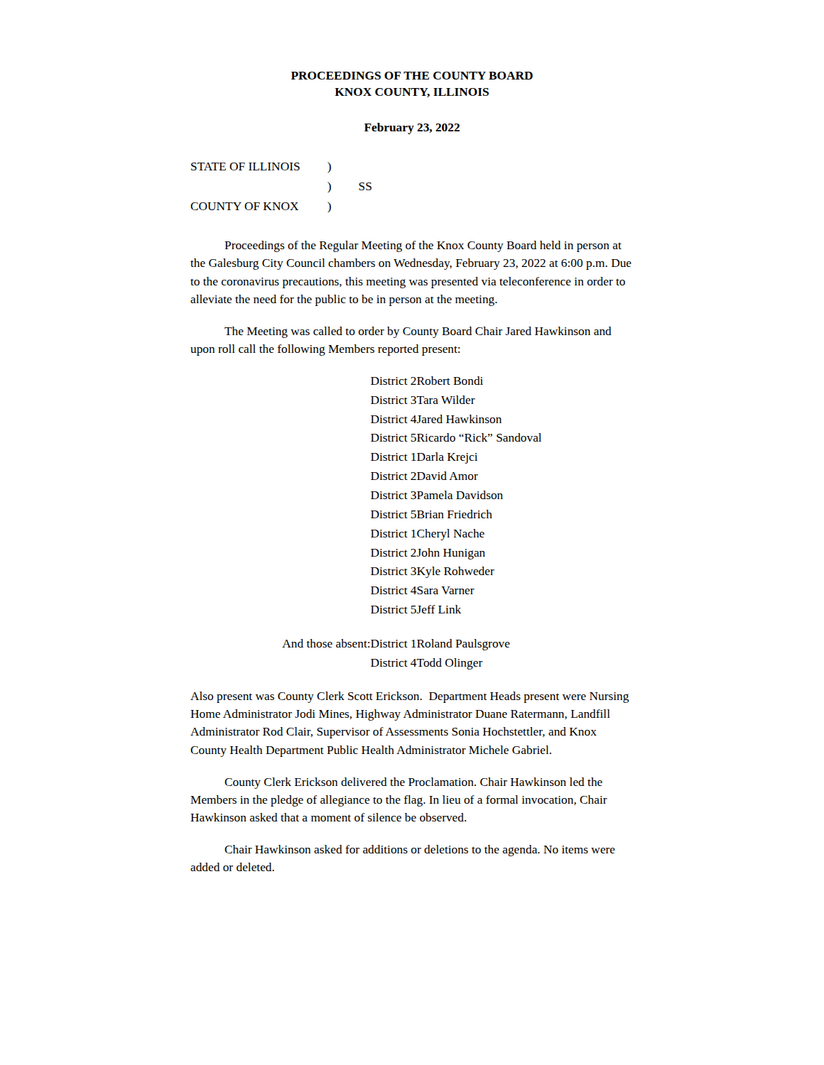PROCEEDINGS OF THE COUNTY BOARD
KNOX COUNTY, ILLINOIS
February 23, 2022
| STATE OF ILLINOIS | ) | |
| | ) | SS |
| COUNTY OF KNOX | ) | |
Proceedings of the Regular Meeting of the Knox County Board held in person at the Galesburg City Council chambers on Wednesday, February 23, 2022 at 6:00 p.m. Due to the coronavirus precautions, this meeting was presented via teleconference in order to alleviate the need for the public to be in person at the meeting.
The Meeting was called to order by County Board Chair Jared Hawkinson and upon roll call the following Members reported present:
| | District 2 | Robert Bondi |
| | District 3 | Tara Wilder |
| | District 4 | Jared Hawkinson |
| | District 5 | Ricardo “Rick” Sandoval |
| | District 1 | Darla Krejci |
| | District 2 | David Amor |
| | District 3 | Pamela Davidson |
| | District 5 | Brian Friedrich |
| | District 1 | Cheryl Nache |
| | District 2 | John Hunigan |
| | District 3 | Kyle Rohweder |
| | District 4 | Sara Varner |
| | District 5 | Jeff Link |
| And those absent: | District 1 | Roland Paulsgrove |
| | District 4 | Todd Olinger |
Also present was County Clerk Scott Erickson. Department Heads present were Nursing Home Administrator Jodi Mines, Highway Administrator Duane Ratermann, Landfill Administrator Rod Clair, Supervisor of Assessments Sonia Hochstettler, and Knox County Health Department Public Health Administrator Michele Gabriel.
County Clerk Erickson delivered the Proclamation. Chair Hawkinson led the Members in the pledge of allegiance to the flag. In lieu of a formal invocation, Chair Hawkinson asked that a moment of silence be observed.
Chair Hawkinson asked for additions or deletions to the agenda. No items were added or deleted.